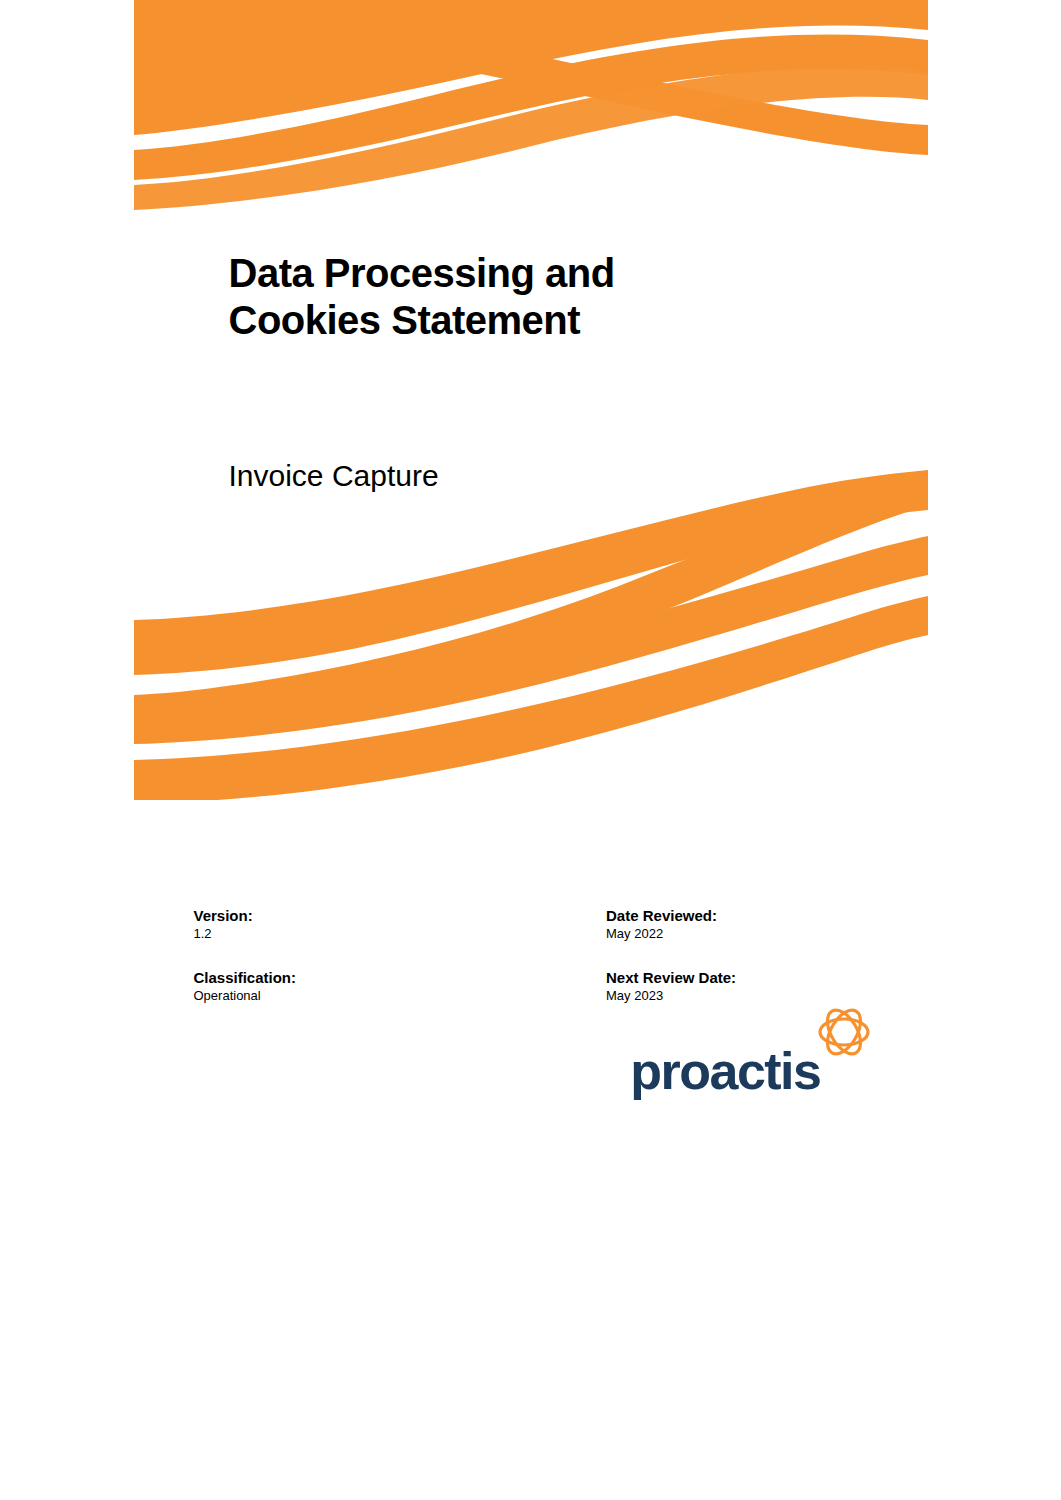Data Processing and
Cookies Statement
Invoice Capture
Version:
1.2
Classification:
Operational
Date Reviewed:
May 2022
Next Review Date:
May 2023
proactis